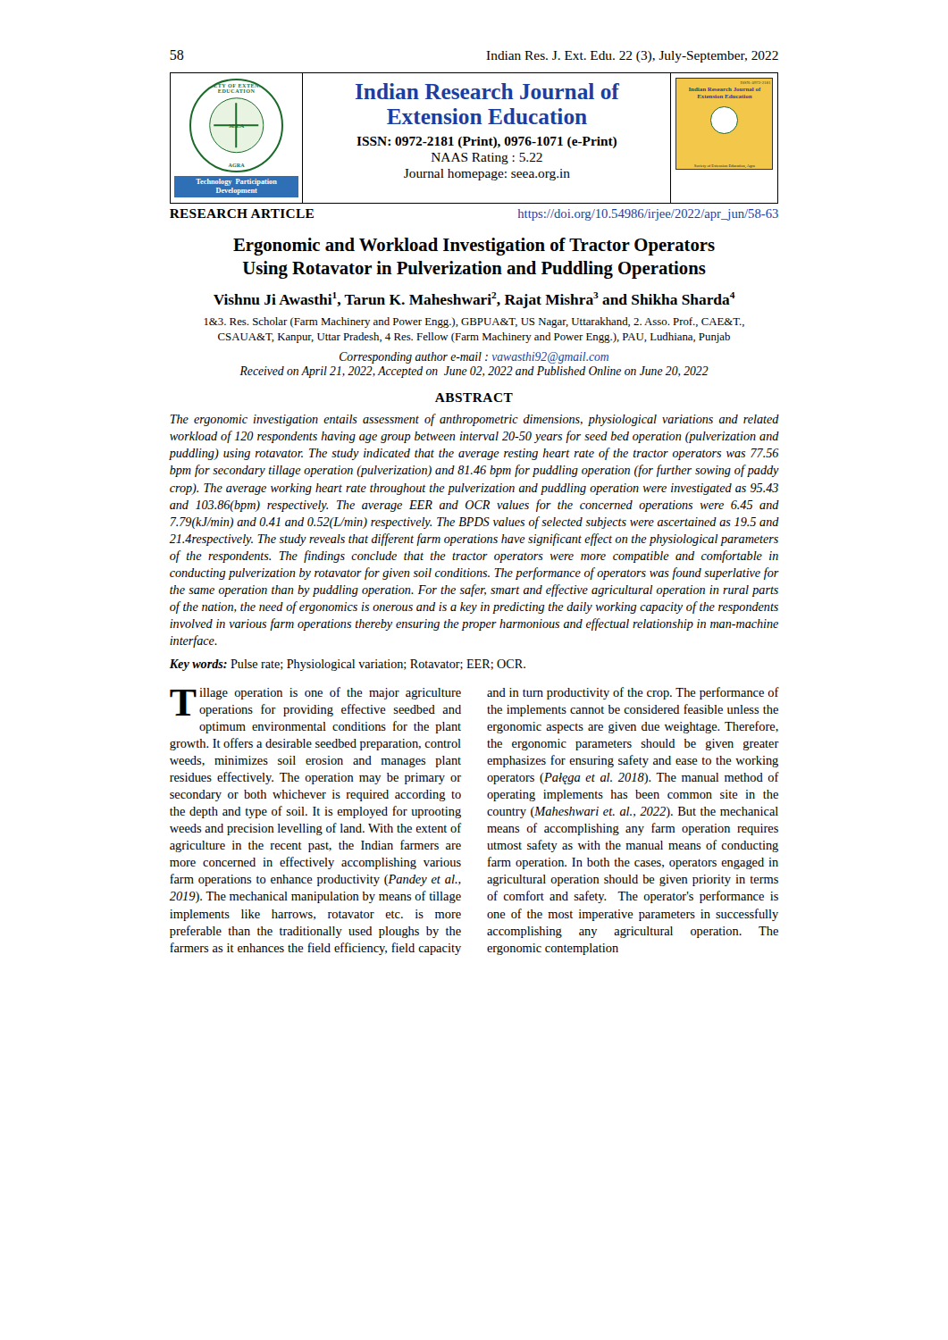58 Indian Res. J. Ext. Edu. 22 (3), July-September, 2022
SOCIETY OF EXTENSION EDUCATION
SEEA
AGRA
Technology Participation
Development
Indian Research Journal of
Extension Education
ISSN: 0972-2181 (Print), 0976-1071 (e-Print)
NAAS Rating : 5.22
Journal homepage: seea.org.in
ISSN: 0972-2181
Indian Research Journal of
Extension Education
Society of Extension Education, Agra
RESEARCH ARTICLE https://doi.org/10.54986/irjee/2022/apr_jun/58-63
Ergonomic and Workload Investigation of Tractor Operators
Using Rotavator in Pulverization and Puddling Operations
Vishnu Ji Awasthi1, Tarun K. Maheshwari2, Rajat Mishra3 and Shikha Sharda4
1&3. Res. Scholar (Farm Machinery and Power Engg.), GBPUA&T, US Nagar, Uttarakhand, 2. Asso. Prof., CAE&T.,
CSAUA&T, Kanpur, Uttar Pradesh, 4 Res. Fellow (Farm Machinery and Power Engg.), PAU, Ludhiana, Punjab
Corresponding author e-mail : vawasthi92@gmail.com
Received on April 21, 2022, Accepted on June 02, 2022 and Published Online on June 20, 2022
ABSTRACT
The ergonomic investigation entails assessment of anthropometric dimensions, physiological variations and related workload of 120 respondents having age group between interval 20-50 years for seed bed operation (pulverization and puddling) using rotavator. The study indicated that the average resting heart rate of the tractor operators was 77.56 bpm for secondary tillage operation (pulverization) and 81.46 bpm for puddling operation (for further sowing of paddy crop). The average working heart rate throughout the pulverization and puddling operation were investigated as 95.43 and 103.86(bpm) respectively. The average EER and OCR values for the concerned operations were 6.45 and 7.79(kJ/min) and 0.41 and 0.52(L/min) respectively. The BPDS values of selected subjects were ascertained as 19.5 and 21.4respectively. The study reveals that different farm operations have significant effect on the physiological parameters of the respondents. The findings conclude that the tractor operators were more compatible and comfortable in conducting pulverization by rotavator for given soil conditions. The performance of operators was found superlative for the same operation than by puddling operation. For the safer, smart and effective agricultural operation in rural parts of the nation, the need of ergonomics is onerous and is a key in predicting the daily working capacity of the respondents involved in various farm operations thereby ensuring the proper harmonious and effectual relationship in man-machine interface.
Key words: Pulse rate; Physiological variation; Rotavator; EER; OCR.
Tillage operation is one of the major agriculture operations for providing effective seedbed and optimum environmental conditions for the plant growth. It offers a desirable seedbed preparation, control weeds, minimizes soil erosion and manages plant residues effectively. The operation may be primary or secondary or both whichever is required according to the depth and type of soil. It is employed for uprooting weeds and precision levelling of land. With the extent of agriculture in the recent past, the Indian farmers are more concerned in effectively accomplishing various farm operations to enhance productivity (Pandey et al., 2019). The mechanical manipulation by means of tillage implements like harrows, rotavator etc. is more preferable than the traditionally used ploughs by the farmers as it enhances the field efficiency, field capacity and in turn productivity of the crop. The performance of the implements cannot be considered feasible unless the ergonomic aspects are given due weightage. Therefore, the ergonomic parameters should be given greater emphasizes for ensuring safety and ease to the working operators (Pałęga et al. 2018). The manual method of operating implements has been common site in the country (Maheshwari et. al., 2022). But the mechanical means of accomplishing any farm operation requires utmost safety as with the manual means of conducting farm operation. In both the cases, operators engaged in agricultural operation should be given priority in terms of comfort and safety. The operator's performance is one of the most imperative parameters in successfully accomplishing any agricultural operation. The ergonomic contemplation